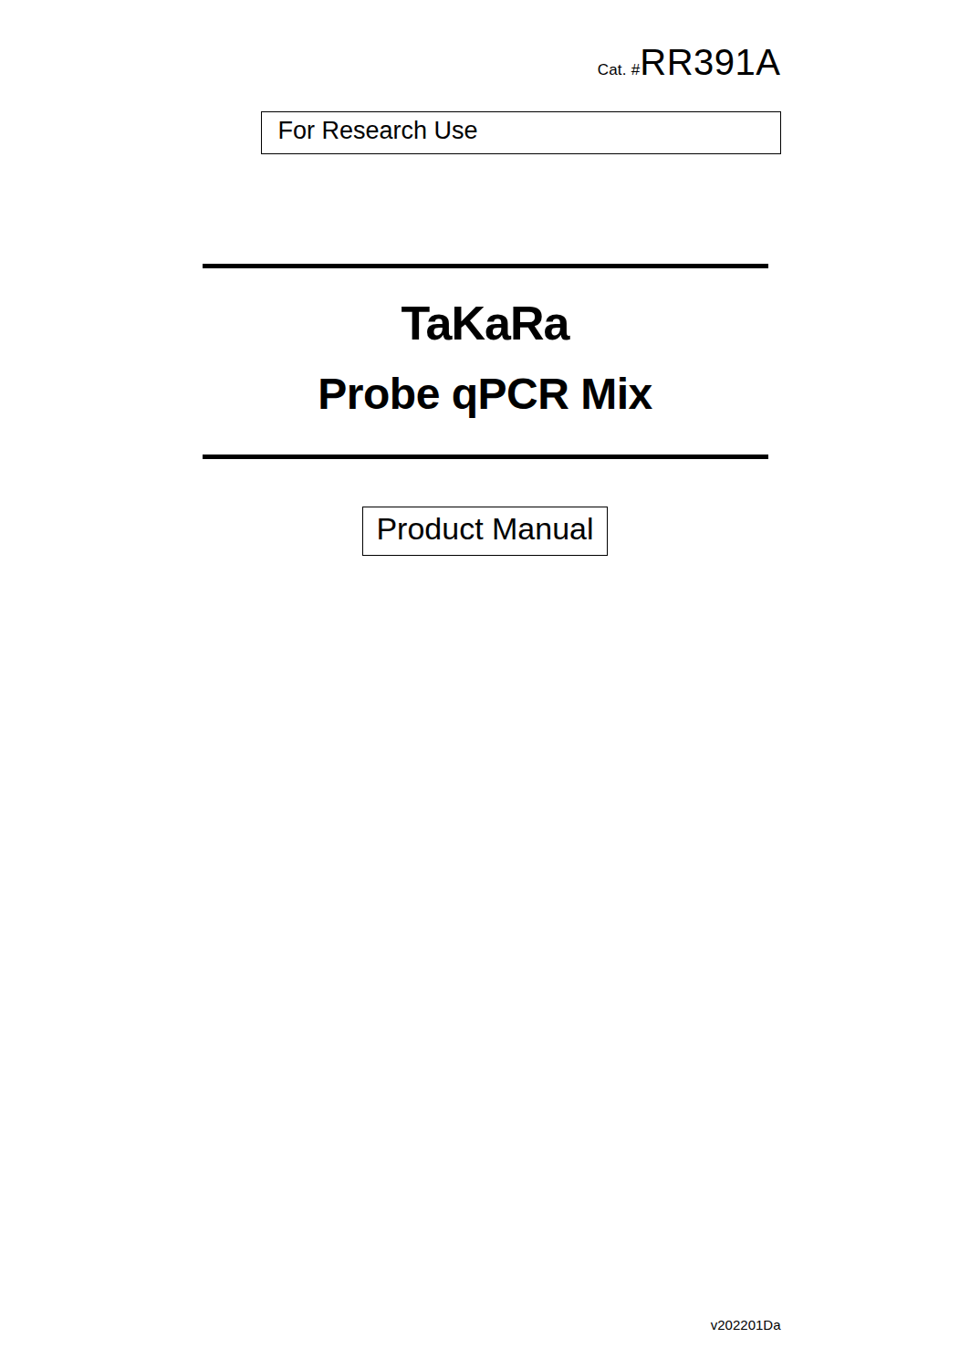Cat. #RR391A
For Research Use
TaKaRa
Probe qPCR Mix
Product Manual
v202201Da